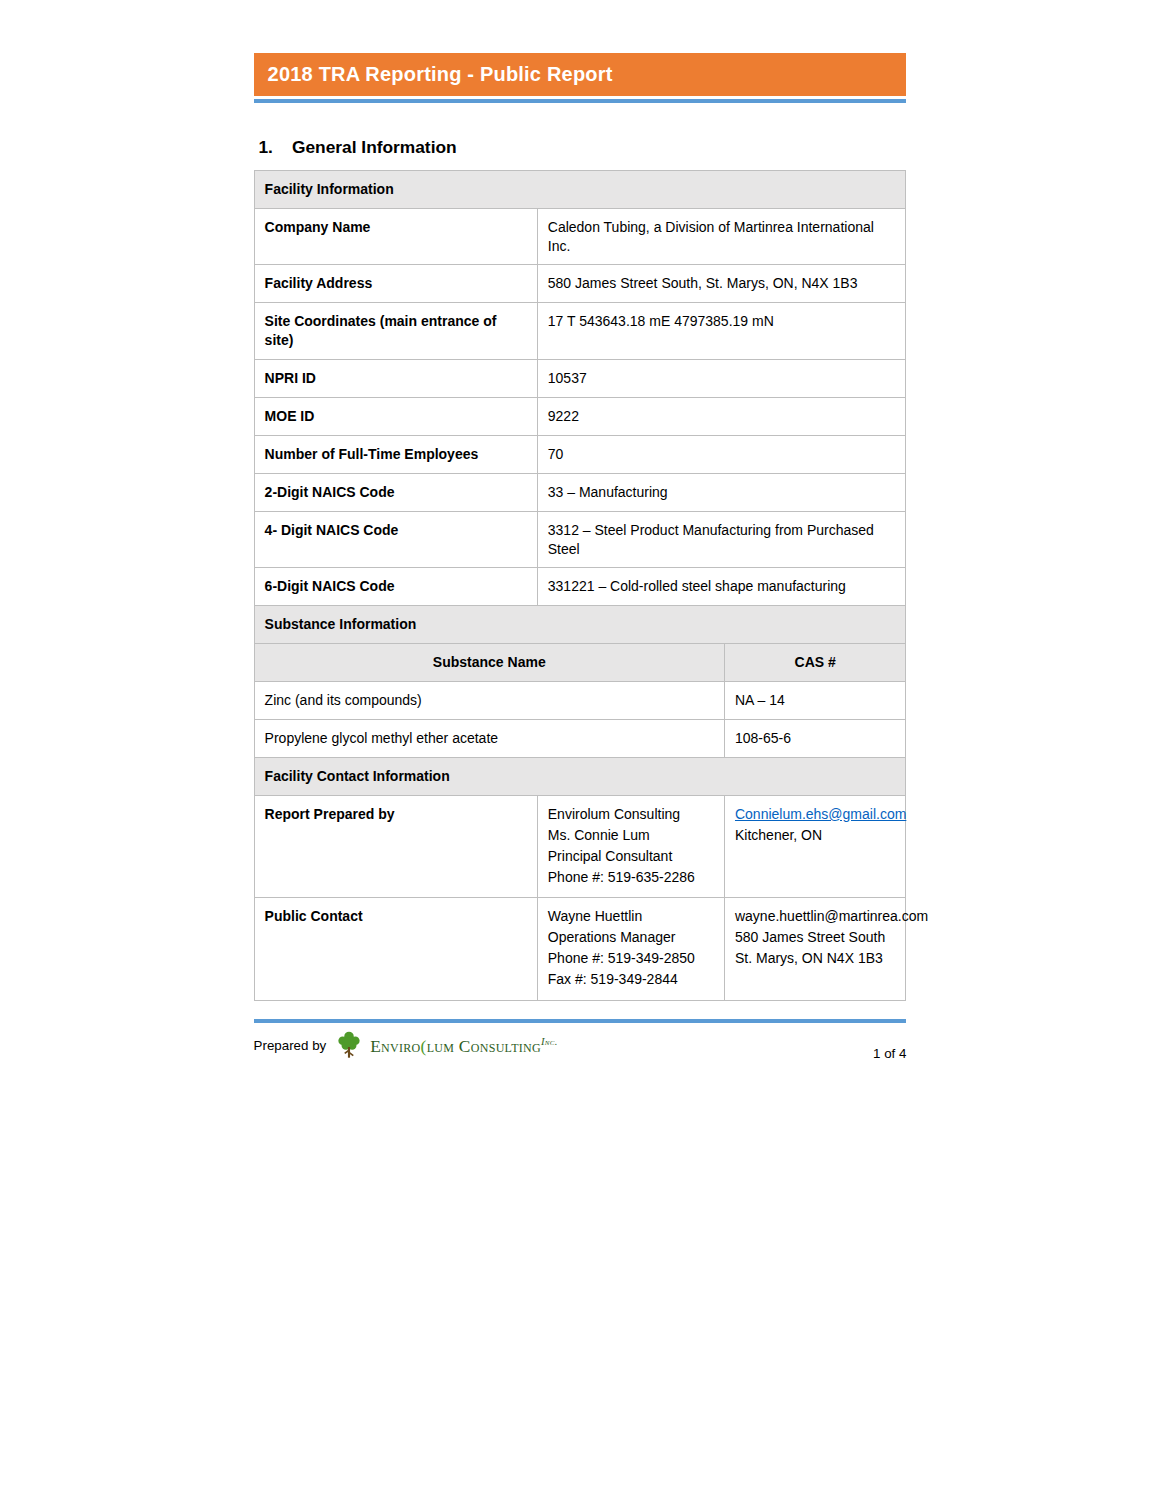2018 TRA Reporting - Public Report
1. General Information
| Facility Information |
| Company Name | Caledon Tubing, a Division of Martinrea International Inc. |
| Facility Address | 580 James Street South, St. Marys, ON, N4X 1B3 |
| Site Coordinates (main entrance of site) | 17 T 543643.18 mE 4797385.19 mN |
| NPRI ID | 10537 |
| MOE ID | 9222 |
| Number of Full-Time Employees | 70 |
| 2-Digit NAICS Code | 33 – Manufacturing |
| 4- Digit NAICS Code | 3312 – Steel Product Manufacturing from Purchased Steel |
| 6-Digit NAICS Code | 331221 – Cold-rolled steel shape manufacturing |
| Substance Information |
| Substance Name | CAS # |
| Zinc (and its compounds) | NA – 14 |
| Propylene glycol methyl ether acetate | 108-65-6 |
| Facility Contact Information |
| Report Prepared by | Envirolum Consulting Ms. Connie Lum Principal Consultant Phone #: 519-635-2286 | Connielum.ehs@gmail.com Kitchener, ON |
| Public Contact | Wayne Huettlin Operations Manager Phone #: 519-349-2850 Fax #: 519-349-2844 | wayne.huettlin@martinrea.com 580 James Street South St. Marys, ON N4X 1B3 |
Prepared by Enviro(lum ConsultingInc.
1 of 4